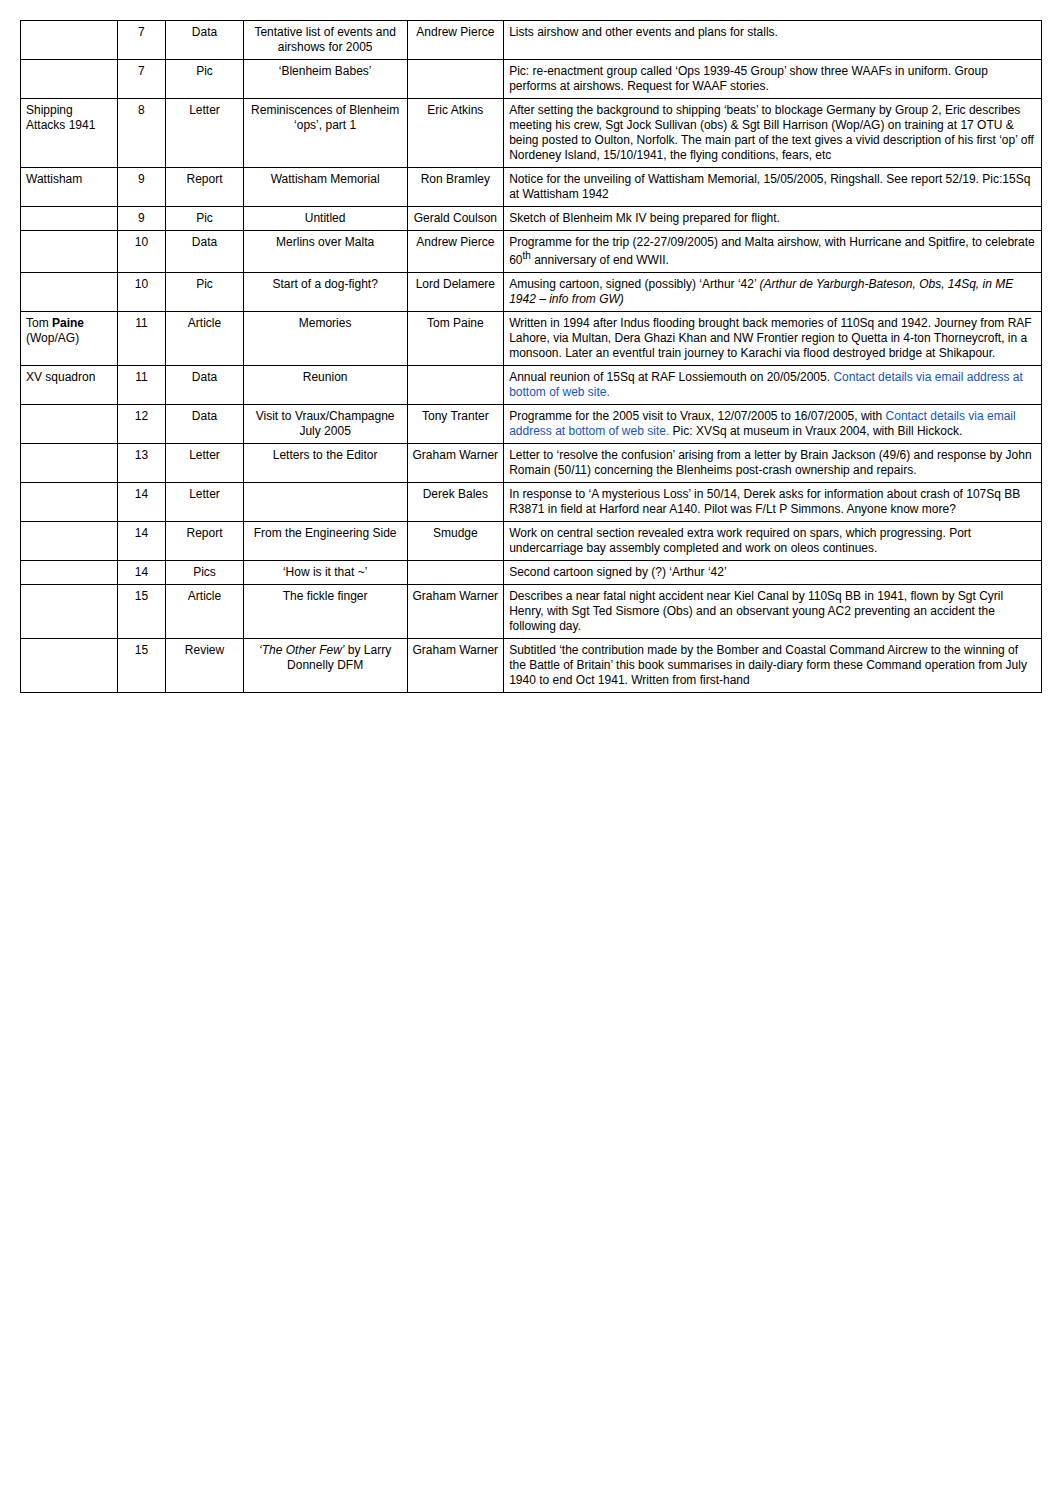| | 7 | Data | Tentative list of events and airshows for 2005 | Andrew Pierce | Lists airshow and other events and plans for stalls. |
| | 7 | Pic | ‘Blenheim Babes’ | | Pic: re-enactment group called ‘Ops 1939-45 Group’ show three WAAFs in uniform. Group performs at airshows. Request for WAAF stories. |
| Shipping Attacks 1941 | 8 | Letter | Reminiscences of Blenheim ‘ops’, part 1 | Eric Atkins | After setting the background to shipping ‘beats’ to blockage Germany by Group 2, Eric describes meeting his crew, Sgt Jock Sullivan (obs) & Sgt Bill Harrison (Wop/AG) on training at 17 OTU & being posted to Oulton, Norfolk. The main part of the text gives a vivid description of his first ‘op’ off Nordeney Island, 15/10/1941, the flying conditions, fears, etc |
| Wattisham | 9 | Report | Wattisham Memorial | Ron Bramley | Notice for the unveiling of Wattisham Memorial, 15/05/2005, Ringshall. See report 52/19. Pic:15Sq at Wattisham 1942 |
| | 9 | Pic | Untitled | Gerald Coulson | Sketch of Blenheim Mk IV being prepared for flight. |
| | 10 | Data | Merlins over Malta | Andrew Pierce | Programme for the trip (22-27/09/2005) and Malta airshow, with Hurricane and Spitfire, to celebrate 60 th anniversary of end WWII. |
| | 10 | Pic | Start of a dog-fight? | Lord Delamere | Amusing cartoon, signed (possibly) ‘Arthur ‘42’ (Arthur de Yarburgh-Bateson, Obs, 14Sq, in ME 1942 – info from GW) |
| Tom Paine (Wop/AG) | 11 | Article | Memories | Tom Paine | Written in 1994 after Indus flooding brought back memories of 110Sq and 1942. Journey from RAF Lahore, via Multan, Dera Ghazi Khan and NW Frontier region to Quetta in 4-ton Thorneycroft, in a monsoon. Later an eventful train journey to Karachi via flood destroyed bridge at Shikapour. |
| XV squadron | 11 | Data | Reunion | | Annual reunion of 15Sq at RAF Lossiemouth on 20/05/2005. Contact details via email address at bottom of web site. |
| | 12 | Data | Visit to Vraux/Champagne July 2005 | Tony Tranter | Programme for the 2005 visit to Vraux, 12/07/2005 to 16/07/2005, with Contact details via email address at bottom of web site. Pic: XVSq at museum in Vraux 2004, with Bill Hickock. |
| | 13 | Letter | Letters to the Editor | Graham Warner | Letter to ‘resolve the confusion’ arising from a letter by Brain Jackson (49/6) and response by John Romain (50/11) concerning the Blenheims post-crash ownership and repairs. |
| | 14 | Letter | | Derek Bales | In response to ‘A mysterious Loss’ in 50/14, Derek asks for information about crash of 107Sq BB R3871 in field at Harford near A140. Pilot was F/Lt P Simmons. Anyone know more? |
| | 14 | Report | From the Engineering Side | Smudge | Work on central section revealed extra work required on spars, which progressing. Port undercarriage bay assembly completed and work on oleos continues. |
| | 14 | Pics | ‘How is it that ~’ | | Second cartoon signed by (?) ‘Arthur ‘42’ |
| | 15 | Article | The fickle finger | Graham Warner | Describes a near fatal night accident near Kiel Canal by 110Sq BB in 1941, flown by Sgt Cyril Henry, with Sgt Ted Sismore (Obs) and an observant young AC2 preventing an accident the following day. |
| | 15 | Review | ‘The Other Few’ by Larry Donnelly DFM | Graham Warner | Subtitled ‘the contribution made by the Bomber and Coastal Command Aircrew to the winning of the Battle of Britain’ this book summarises in daily-diary form these Command operation from July 1940 to end Oct 1941. Written from first-hand |